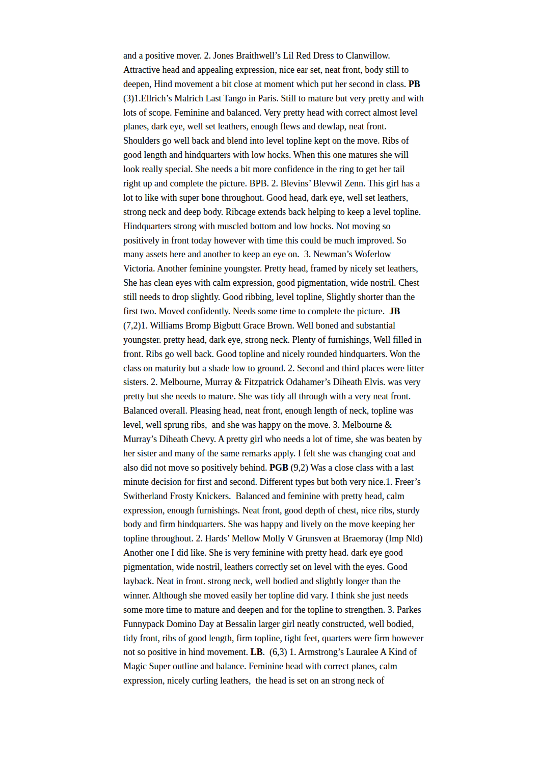and a positive mover. 2. Jones Braithwell’s Lil Red Dress to Clanwillow. Attractive head and appealing expression, nice ear set, neat front, body still to deepen, Hind movement a bit close at moment which put her second in class. PB (3)1.Ellrich’s Malrich Last Tango in Paris. Still to mature but very pretty and with lots of scope. Feminine and balanced. Very pretty head with correct almost level planes, dark eye, well set leathers, enough flews and dewlap, neat front. Shoulders go well back and blend into level topline kept on the move. Ribs of good length and hindquarters with low hocks. When this one matures she will look really special. She needs a bit more confidence in the ring to get her tail right up and complete the picture. BPB. 2. Blevins’ Blevwil Zenn. This girl has a lot to like with super bone throughout. Good head, dark eye, well set leathers, strong neck and deep body. Ribcage extends back helping to keep a level topline. Hindquarters strong with muscled bottom and low hocks. Not moving so positively in front today however with time this could be much improved. So many assets here and another to keep an eye on. 3. Newman’s Woferlow Victoria. Another feminine youngster. Pretty head, framed by nicely set leathers, She has clean eyes with calm expression, good pigmentation, wide nostril. Chest still needs to drop slightly. Good ribbing, level topline, Slightly shorter than the first two. Moved confidently. Needs some time to complete the picture. JB (7,2)1. Williams Bromp Bigbutt Grace Brown. Well boned and substantial youngster. pretty head, dark eye, strong neck. Plenty of furnishings, Well filled in front. Ribs go well back. Good topline and nicely rounded hindquarters. Won the class on maturity but a shade low to ground. 2. Second and third places were litter sisters. 2. Melbourne, Murray & Fitzpatrick Odahamer’s Diheath Elvis. was very pretty but she needs to mature. She was tidy all through with a very neat front. Balanced overall. Pleasing head, neat front, enough length of neck, topline was level, well sprung ribs, and she was happy on the move. 3. Melbourne & Murray’s Diheath Chevy. A pretty girl who needs a lot of time, she was beaten by her sister and many of the same remarks apply. I felt she was changing coat and also did not move so positively behind. PGB (9,2) Was a close class with a last minute decision for first and second. Different types but both very nice.1. Freer’s Switherland Frosty Knickers. Balanced and feminine with pretty head, calm expression, enough furnishings. Neat front, good depth of chest, nice ribs, sturdy body and firm hindquarters. She was happy and lively on the move keeping her topline throughout. 2. Hards’ Mellow Molly V Grunsven at Braemoray (Imp Nld) Another one I did like. She is very feminine with pretty head. dark eye good pigmentation, wide nostril, leathers correctly set on level with the eyes. Good layback. Neat in front. strong neck, well bodied and slightly longer than the winner. Although she moved easily her topline did vary. I think she just needs some more time to mature and deepen and for the topline to strengthen. 3. Parkes Funnypack Domino Day at Bessalin larger girl neatly constructed, well bodied, tidy front, ribs of good length, firm topline, tight feet, quarters were firm however not so positive in hind movement. LB. (6,3) 1. Armstrong’s Lauralee A Kind of Magic Super outline and balance. Feminine head with correct planes, calm expression, nicely curling leathers, the head is set on an strong neck of